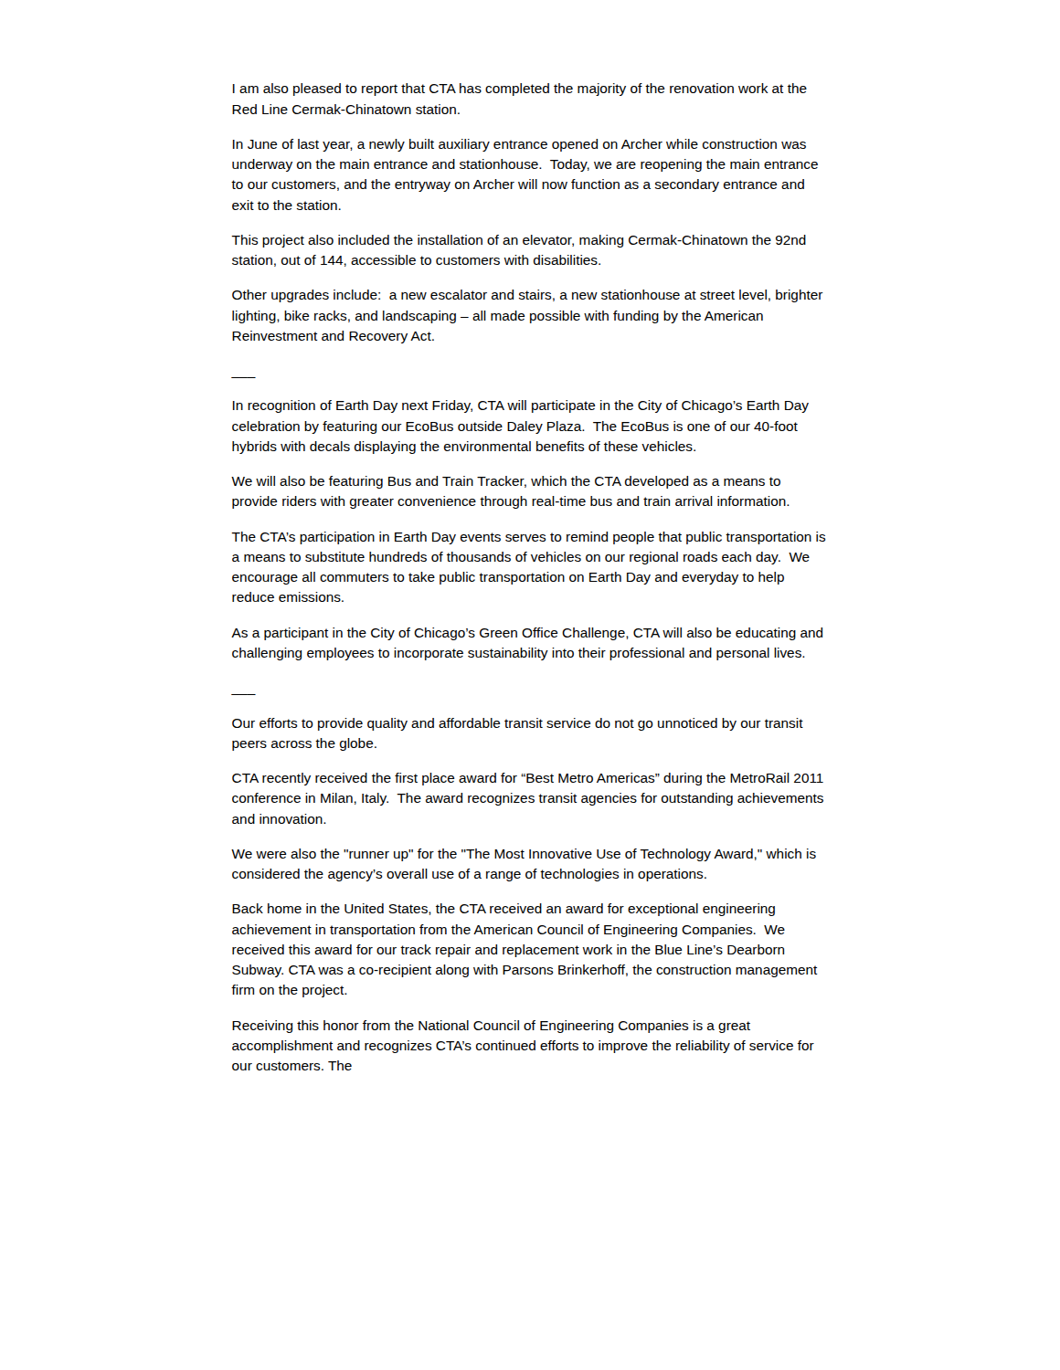I am also pleased to report that CTA has completed the majority of the renovation work at the Red Line Cermak-Chinatown station.
In June of last year, a newly built auxiliary entrance opened on Archer while construction was underway on the main entrance and stationhouse. Today, we are reopening the main entrance to our customers, and the entryway on Archer will now function as a secondary entrance and exit to the station.
This project also included the installation of an elevator, making Cermak-Chinatown the 92nd station, out of 144, accessible to customers with disabilities.
Other upgrades include: a new escalator and stairs, a new stationhouse at street level, brighter lighting, bike racks, and landscaping – all made possible with funding by the American Reinvestment and Recovery Act.
___
In recognition of Earth Day next Friday, CTA will participate in the City of Chicago’s Earth Day celebration by featuring our EcoBus outside Daley Plaza. The EcoBus is one of our 40-foot hybrids with decals displaying the environmental benefits of these vehicles.
We will also be featuring Bus and Train Tracker, which the CTA developed as a means to provide riders with greater convenience through real-time bus and train arrival information.
The CTA’s participation in Earth Day events serves to remind people that public transportation is a means to substitute hundreds of thousands of vehicles on our regional roads each day. We encourage all commuters to take public transportation on Earth Day and everyday to help reduce emissions.
As a participant in the City of Chicago’s Green Office Challenge, CTA will also be educating and challenging employees to incorporate sustainability into their professional and personal lives.
___
Our efforts to provide quality and affordable transit service do not go unnoticed by our transit peers across the globe.
CTA recently received the first place award for “Best Metro Americas” during the MetroRail 2011 conference in Milan, Italy. The award recognizes transit agencies for outstanding achievements and innovation.
We were also the "runner up" for the "The Most Innovative Use of Technology Award," which is considered the agency’s overall use of a range of technologies in operations.
Back home in the United States, the CTA received an award for exceptional engineering achievement in transportation from the American Council of Engineering Companies. We received this award for our track repair and replacement work in the Blue Line’s Dearborn Subway. CTA was a co-recipient along with Parsons Brinkerhoff, the construction management firm on the project.
Receiving this honor from the National Council of Engineering Companies is a great accomplishment and recognizes CTA’s continued efforts to improve the reliability of service for our customers. The